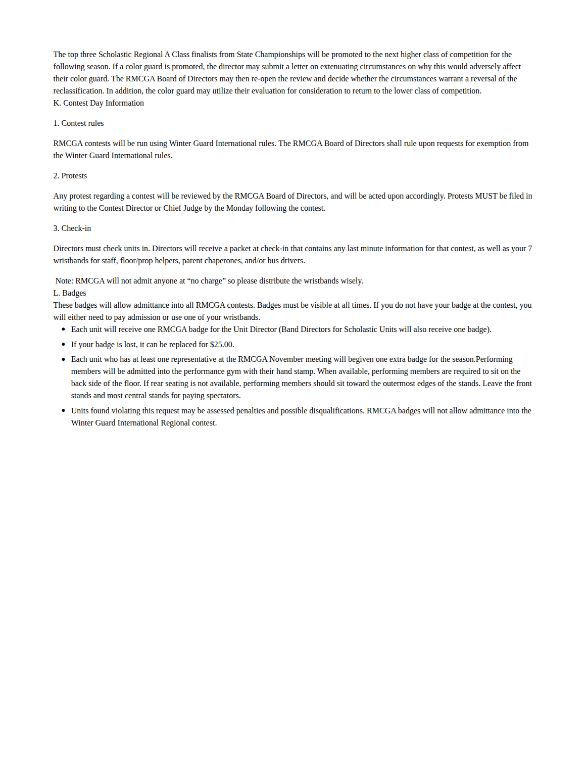The top three Scholastic Regional A Class finalists from State Championships will be promoted to the next higher class of competition for the following season. If a color guard is promoted, the director may submit a letter on extenuating circumstances on why this would adversely affect their color guard. The RMCGA Board of Directors may then re-open the review and decide whether the circumstances warrant a reversal of the reclassification. In addition, the color guard may utilize their evaluation for consideration to return to the lower class of competition.
K. Contest Day Information
1. Contest rules
RMCGA contests will be run using Winter Guard International rules. The RMCGA Board of Directors shall rule upon requests for exemption from the Winter Guard International rules.
2. Protests
Any protest regarding a contest will be reviewed by the RMCGA Board of Directors, and will be acted upon accordingly. Protests MUST be filed in writing to the Contest Director or Chief Judge by the Monday following the contest.
3. Check-in
Directors must check units in. Directors will receive a packet at check-in that contains any last minute information for that contest, as well as your 7 wristbands for staff, floor/prop helpers, parent chaperones, and/or bus drivers.
Note: RMCGA will not admit anyone at “no charge” so please distribute the wristbands wisely.
L. Badges
These badges will allow admittance into all RMCGA contests. Badges must be visible at all times. If you do not have your badge at the contest, you will either need to pay admission or use one of your wristbands.
Each unit will receive one RMCGA badge for the Unit Director (Band Directors for Scholastic Units will also receive one badge).
If your badge is lost, it can be replaced for $25.00.
Each unit who has at least one representative at the RMCGA November meeting will begiven one extra badge for the season.Performing members will be admitted into the performance gym with their hand stamp. When available, performing members are required to sit on the back side of the floor. If rear seating is not available, performing members should sit toward the outermost edges of the stands. Leave the front stands and most central stands for paying spectators.
Units found violating this request may be assessed penalties and possible disqualifications. RMCGA badges will not allow admittance into the Winter Guard International Regional contest.